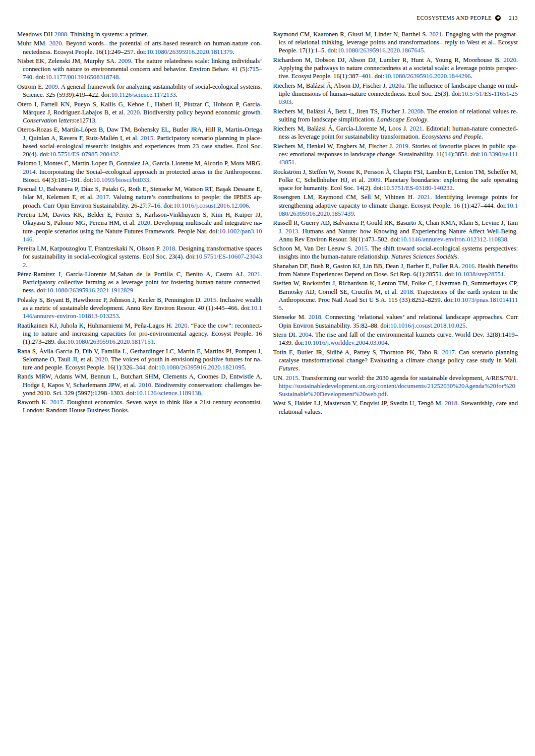ECOSYSTEMS AND PEOPLE ★213
Meadows DH 2008. Thinking in systems: a primer.
Muhr MM. 2020. Beyond words– the potential of arts-based research on human-nature connectedness. Ecosyst People. 16(1):249–257. doi:10.1080/26395916.2020.1811379.
Nisbet EK, Zelenski JM, Murphy SA. 2009. The nature relatedness scale: linking individuals’ connection with nature to environmental concern and behavior. Environ Behav. 41 (5):715–740. doi:10.1177/0013916508318748.
Ostrom E. 2009. A general framework for analyzing sustainability of social-ecological systems. Science. 325 (5939):419–422. doi:10.1126/science.1172133.
Otero I, Farrell KN, Pueyo S, Kallis G, Kehoe L, Haberl H, Plutzar C, Hobson P, García-Márquez J, Rodríguez-Labajos B, et al. 2020. Biodiversity policy beyond economic growth. Conservation letters:e12713.
Oteros-Rozas E, Martín-López B, Daw TM, Bohensky EL, Butler JRA, Hill R, Martin-Ortega J, Quinlan A, Ravera F, Ruiz-Mallén I, et al. 2015. Participatory scenario planning in place-based social-ecological research: insights and experiences from 23 case studies. Ecol Soc. 20(4). doi:10.5751/ES-07985-200432.
Palomo I, Montes C, Martin-Lopez B, Gonzalez JA, Garcia-Llorente M, Alcorlo P, Mora MRG. 2014. Incorporating the Social–ecological approach in protected areas in the Anthropocene. Biosci. 64(3):181–191. doi:10.1093/biosci/bit033.
Pascual U, Balvanera P, Díaz S, Pataki G, Roth E, Stenseke M, Watson RT, Başak Dessane E, Islar M, Kelemen E, et al. 2017. Valuing nature’s contributions to people: the IPBES approach. Curr Opin Environ Sustainability. 26-27:7–16. doi:10.1016/j.cosust.2016.12.006.
Pereira LM, Davies KK, Belder E, Ferrier S, Karlsson-Vinkhuyzen S, Kim H, Kuiper JJ, Okayasu S, Palomo MG, Pereira HM, et al. 2020. Developing multiscale and integrative nature–people scenarios using the Nature Futures Framework. People Nat. doi:10.1002/pan3.10146.
Pereira LM, Karpouzoglou T, Frantzeskaki N, Olsson P. 2018. Designing transformative spaces for sustainability in social-ecological systems. Ecol Soc. 23(4). doi:10.5751/ES-10607-230432.
Pérez-Ramírez I, García-Llorente M,Saban de la Portilla C, Benito A, Castro AJ. 2021. Participatory collective farming as a leverage point for fostering human-nature connectedness. doi:10.1080/26395916.2021.1912829
Polasky S, Bryant B, Hawthorne P, Johnson J, Keeler B, Pennington D. 2015. Inclusive wealth as a metric of sustainable development. Annu Rev Environ Resour. 40 (1):445–466. doi:10.1146/annurev-environ-101813-013253.
Raatikainen KJ, Juhola K, Huhmarniemi M, Peña-Lagos H. 2020. “Face the cow”: reconnecting to nature and increasing capacities for pro-environmental agency. Ecosyst People. 16 (1):273–289. doi:10.1080/26395916.2020.1817151.
Rana S, Ávila-García D, Dib V, Familia L, Gerhardinger LC, Martin E, Martins PI, Pompeu J, Selomane O, Tauli JI, et al. 2020. The voices of youth in envisioning positive futures for nature and people. Ecosyst People. 16(1):326–344. doi:10.1080/26395916.2020.1821095.
Rands MRW, Adams WM, Bennun L, Butchart SHM, Clements A, Coomes D, Entwistle A, Hodge I, Kapos V, Scharlemann JPW, et al. 2010. Biodiversity conservation: challenges beyond 2010. Sci. 329 (5997):1298–1303. doi:10.1126/science.1189138.
Raworth K. 2017. Doughnut economics. Seven ways to think like a 21st-century economist. London: Random House Business Books.
Raymond CM, Kaaronen R, Giusti M, Linder N, Barthel S. 2021. Engaging with the pragmatics of relational thinking, leverage points and transformations– reply to West et al.. Ecosyst People. 17(1):1–5. doi:10.1080/26395916.2020.1867645.
Richardson M, Dobson DJ, Abson DJ, Lumber R, Hunt A, Young R, Moorhouse B. 2020. Applying the pathways to nature connectedness at a societal scale: a leverage points perspective. Ecosyst People. 16(1):387–401. doi:10.1080/26395916.2020.1844296.
Riechers M, Balázsi Á, Abson DJ, Fischer J. 2020a. The influence of landscape change on multiple dimensions of human–nature connectedness. Ecol Soc. 25(3). doi:10.5751/ES-11651-250303.
Riechers M, Balázsi Á, Betz L, Jiren TS, Fischer J. 2020b. The erosion of relational values resulting from landscape simplification. Landscape Ecology.
Riechers M, Balázsi Á, García-Llorente M, Loos J. 2021. Editorial: human-nature connectedness as leverage point for sustainability transformation. Ecosystems and People.
Riechers M, Henkel W, Engbers M, Fischer J. 2019. Stories of favourite places in public spaces: emotional responses to landscape change. Sustainability. 11(14):3851. doi:10.3390/su11143851.
Rockström J, Steffen W, Noone K, Persson Å, Chapin FSI, Lambin E, Lenton TM, Scheffer M, Folke C, Schellnhuber HJ, et al. 2009. Planetary boundaries: exploring the safe operating space for humanity. Ecol Soc. 14(2). doi:10.5751/ES-03180-140232.
Rosengren LM, Raymond CM, Sell M, Vihinen H. 2021. Identifying leverage points for strengthening adaptive capacity to climate change. Ecosyst People. 16 (1):427–444. doi:10.1080/26395916.2020.1857439.
Russell R, Guerry AD, Balvanera P, Gould RK, Basurto X, Chan KMA, Klain S, Levine J, Tam J. 2013. Humans and Nature: how Knowing and Experiencing Nature Affect Well-Being. Annu Rev Environ Resour. 38(1):473–502. doi:10.1146/annurev-environ-012312-110838.
Schoon M, Van Der Leeuw S. 2015. The shift toward social-ecological systems perspectives: insights into the human-nature relationship. Natures Sciences Sociétés.
Shanahan DF, Bush R, Gaston KJ, Lin BB, Dean J, Barber E, Fuller RA. 2016. Health Benefits from Nature Experiences Depend on Dose. Sci Rep. 6(1):28551. doi:10.1038/srep28551.
Steffen W, Rockström J, Richardson K, Lenton TM, Folke C, Liverman D, Summerhayes CP, Barnosky AD, Cornell SE, Crucifix M, et al. 2018. Trajectories of the earth system in the Anthropocene. Proc Natl Acad Sci U S A. 115 (33):8252–8259. doi:10.1073/pnas.1810141115.
Stenseke M. 2018. Connecting ‘relational values’ and relational landscape approaches. Curr Opin Environ Sustainability. 35:82–88. doi:10.1016/j.cosust.2018.10.025.
Stern DI. 2004. The rise and fall of the environmental kuznets curve. World Dev. 32(8):1419–1439. doi:10.1016/j.worlddev.2004.03.004.
Totin E, Butler JR, Sidibé A, Partey S, Thornton PK, Tabo R. 2017. Can scenario planning catalyse transformational change? Evaluating a climate change policy case study in Mali. Futures.
UN. 2015. Transforming our world: the 2030 agenda for sustainable development, A/RES/70/1. https://sustainabledevelopment.un.org/content/documents/21252030%20Agenda%20for%20Sustainable%20Development%20web.pdf.
West S, Haider LJ, Masterson V, Enqvist JP, Svedin U, Tengö M. 2018. Stewardship, care and relational values.